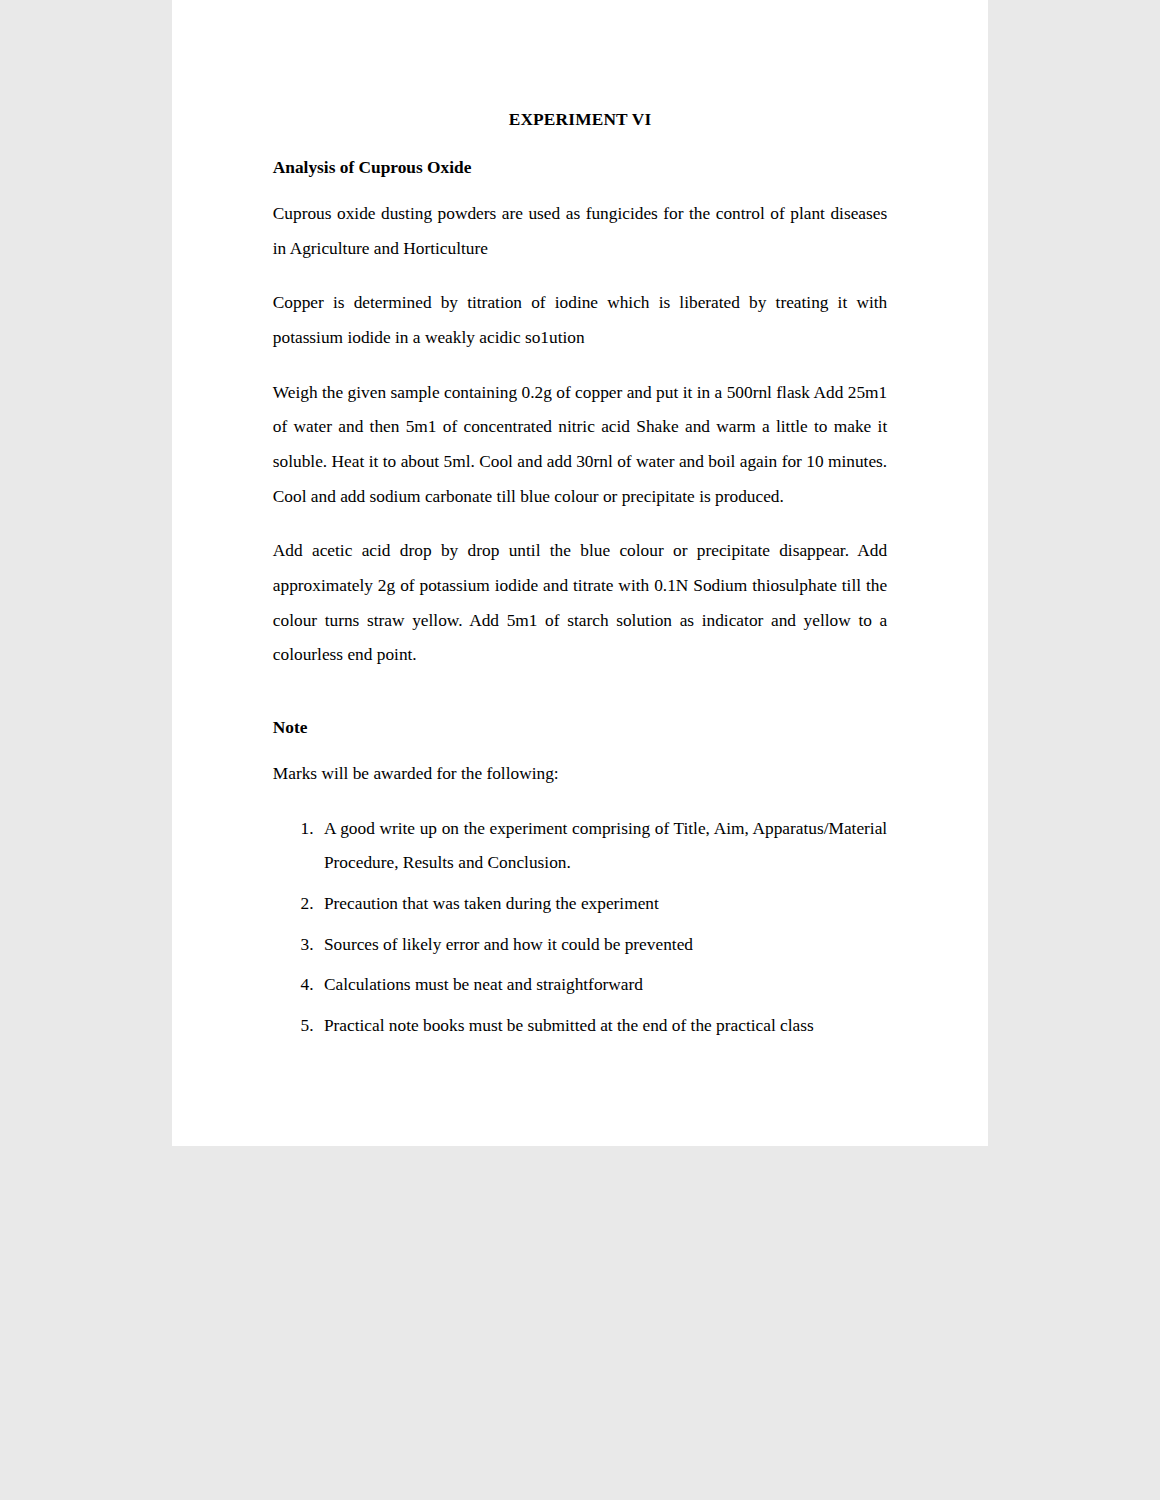EXPERIMENT VI
Analysis of Cuprous Oxide
Cuprous oxide dusting powders are used as fungicides for the control of plant diseases in Agriculture and Horticulture
Copper is determined by titration of iodine which is liberated by treating it with potassium iodide in a weakly acidic so1ution
Weigh the given sample containing 0.2g of copper and put it in a 500rnl flask Add 25m1 of water and then 5m1 of concentrated nitric acid Shake and warm a little to make it soluble. Heat it to about 5ml. Cool and add 30rnl of water and boil again for 10 minutes. Cool and add sodium carbonate till blue colour or precipitate is produced.
Add acetic acid drop by drop until the blue colour or precipitate disappear. Add approximately 2g of potassium iodide and titrate with 0.1N Sodium thiosulphate till the colour turns straw yellow. Add 5m1 of starch solution as indicator and yellow to a colourless end point.
Note
Marks will be awarded for the following:
A good write up on the experiment comprising of Title, Aim, Apparatus/Material Procedure, Results and Conclusion.
Precaution that was taken during the experiment
Sources of likely error and how it could be prevented
Calculations must be neat and straightforward
Practical note books must be submitted at the end of the practical class